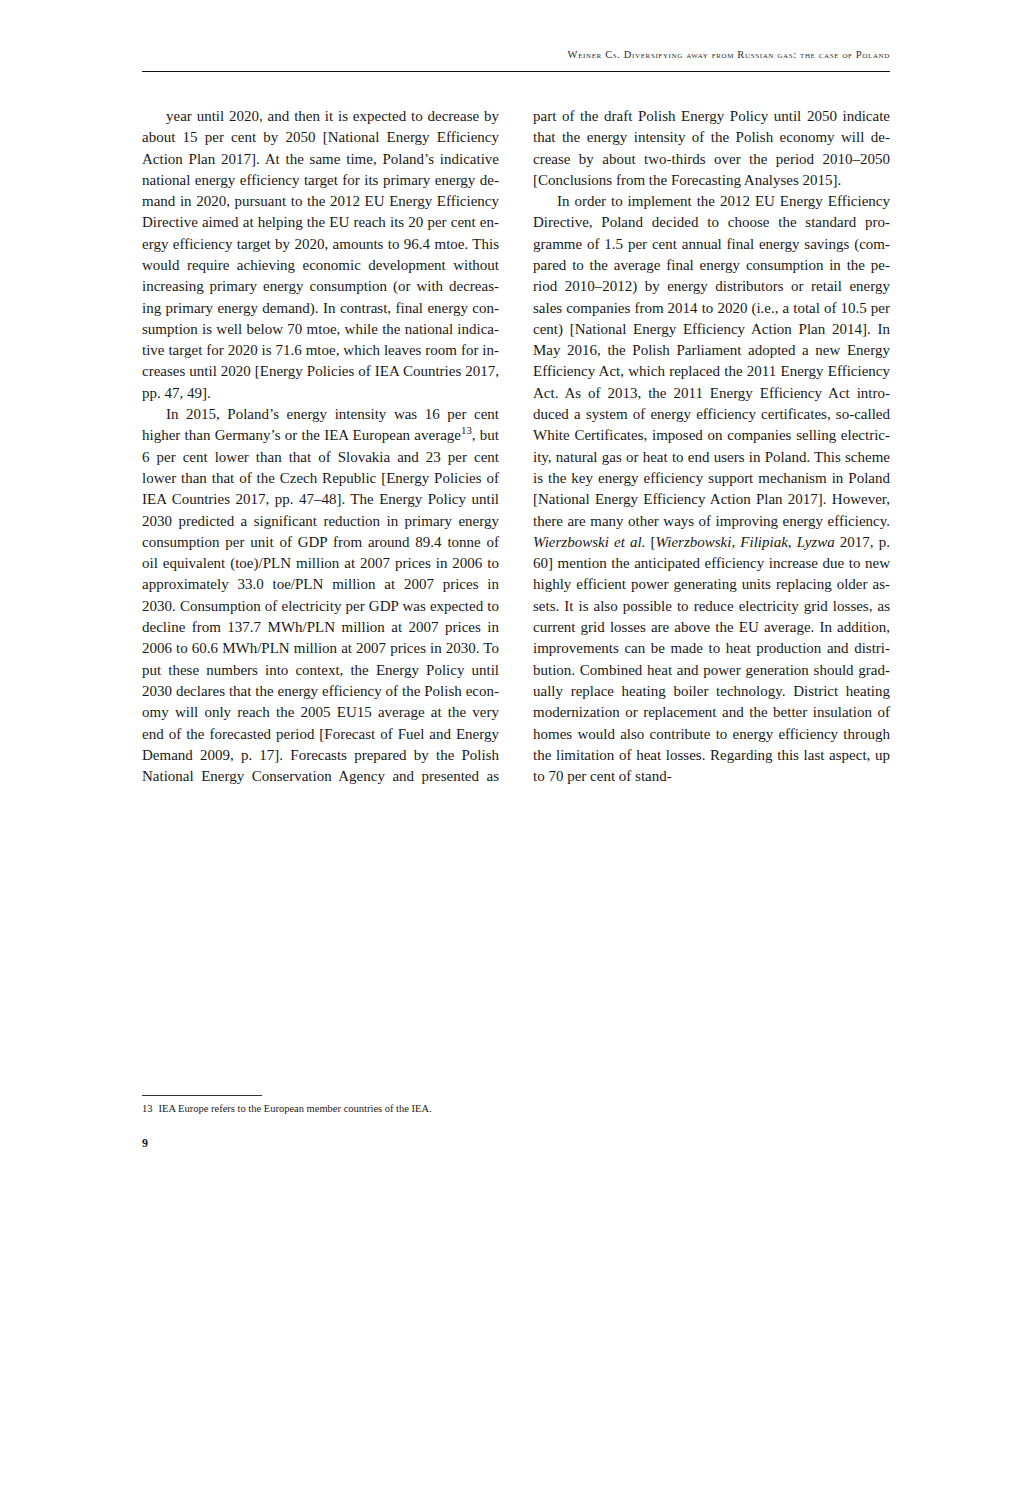Weiner Cs. Diversifying away from Russian gas: the case of Poland
year until 2020, and then it is expected to decrease by about 15 per cent by 2050 [National Energy Efficiency Action Plan 2017]. At the same time, Poland’s indicative national energy efficiency target for its primary energy demand in 2020, pursuant to the 2012 EU Energy Efficiency Directive aimed at helping the EU reach its 20 per cent energy efficiency target by 2020, amounts to 96.4 mtoe. This would require achieving economic development without increasing primary energy consumption (or with decreasing primary energy demand). In contrast, final energy consumption is well below 70 mtoe, while the national indicative target for 2020 is 71.6 mtoe, which leaves room for increases until 2020 [Energy Policies of IEA Countries 2017, pp. 47, 49].
In 2015, Poland’s energy intensity was 16 per cent higher than Germany’s or the IEA European average13, but 6 per cent lower than that of Slovakia and 23 per cent lower than that of the Czech Republic [Energy Policies of IEA Countries 2017, pp. 47–48]. The Energy Policy until 2030 predicted a significant reduction in primary energy consumption per unit of GDP from around 89.4 tonne of oil equivalent (toe)/PLN million at 2007 prices in 2006 to approximately 33.0 toe/PLN million at 2007 prices in 2030. Consumption of electricity per GDP was expected to decline from 137.7 MWh/PLN million at 2007 prices in 2006 to 60.6 MWh/PLN million at 2007 prices in 2030. To put these numbers into context, the Energy Policy until 2030 declares that the energy efficiency of the Polish economy will only reach the 2005 EU15 average at the very end of the forecasted period [Forecast of Fuel and Energy Demand 2009, p. 17]. Forecasts prepared by the Polish National Energy Conservation Agency and presented as part of the draft Polish Energy Policy until 2050 indicate that the energy intensity of the Polish economy will decrease by about two-thirds over the period 2010–2050 [Conclusions from the Forecasting Analyses 2015].
In order to implement the 2012 EU Energy Efficiency Directive, Poland decided to choose the standard programme of 1.5 per cent annual final energy savings (compared to the average final energy consumption in the period 2010–2012) by energy distributors or retail energy sales companies from 2014 to 2020 (i.e., a total of 10.5 per cent) [National Energy Efficiency Action Plan 2014]. In May 2016, the Polish Parliament adopted a new Energy Efficiency Act, which replaced the 2011 Energy Efficiency Act. As of 2013, the 2011 Energy Efficiency Act introduced a system of energy efficiency certificates, so-called White Certificates, imposed on companies selling electricity, natural gas or heat to end users in Poland. This scheme is the key energy efficiency support mechanism in Poland [National Energy Efficiency Action Plan 2017]. However, there are many other ways of improving energy efficiency. Wierzbowski et al. [Wierzbowski, Filipiak, Lyzwa 2017, p. 60] mention the anticipated efficiency increase due to new highly efficient power generating units replacing older assets. It is also possible to reduce electricity grid losses, as current grid losses are above the EU average. In addition, improvements can be made to heat production and distribution. Combined heat and power generation should gradually replace heating boiler technology. District heating modernization or replacement and the better insulation of homes would also contribute to energy efficiency through the limitation of heat losses. Regarding this last aspect, up to 70 per cent of stand-
13 IEA Europe refers to the European member countries of the IEA.
9